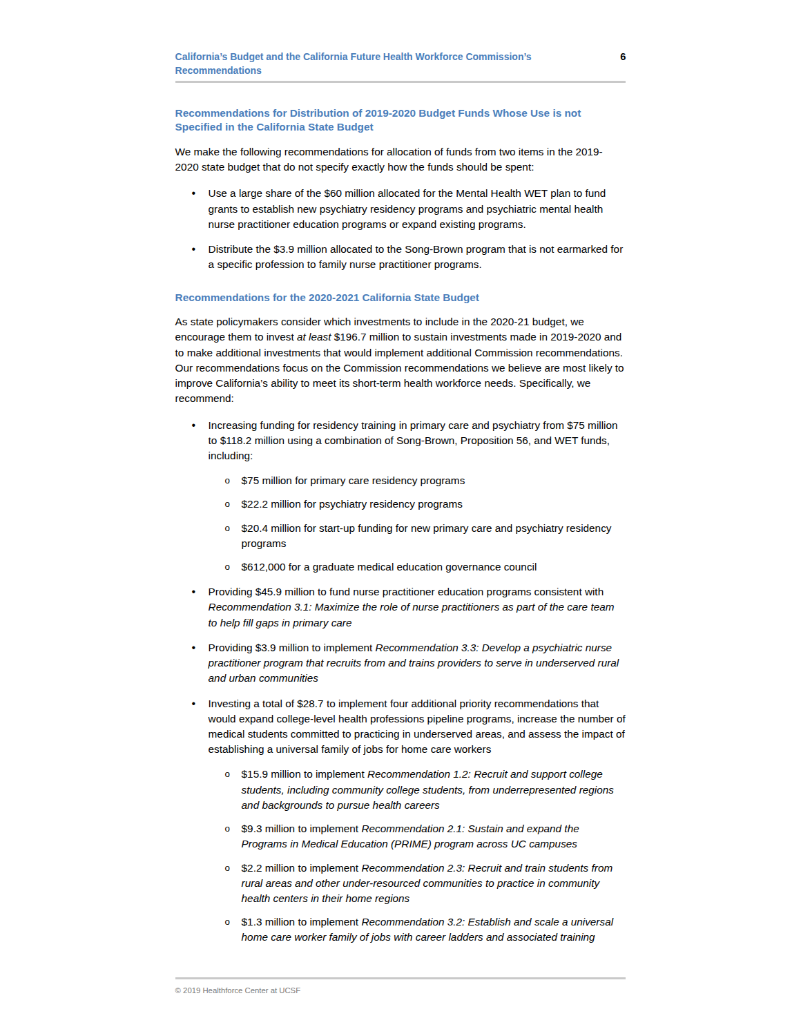California’s Budget and the California Future Health Workforce Commission’s Recommendations
6
Recommendations for Distribution of 2019-2020 Budget Funds Whose Use is not Specified in the California State Budget
We make the following recommendations for allocation of funds from two items in the 2019-2020 state budget that do not specify exactly how the funds should be spent:
Use a large share of the $60 million allocated for the Mental Health WET plan to fund grants to establish new psychiatry residency programs and psychiatric mental health nurse practitioner education programs or expand existing programs.
Distribute the $3.9 million allocated to the Song-Brown program that is not earmarked for a specific profession to family nurse practitioner programs.
Recommendations for the 2020-2021 California State Budget
As state policymakers consider which investments to include in the 2020-21 budget, we encourage them to invest at least $196.7 million to sustain investments made in 2019-2020 and to make additional investments that would implement additional Commission recommendations. Our recommendations focus on the Commission recommendations we believe are most likely to improve California’s ability to meet its short-term health workforce needs. Specifically, we recommend:
Increasing funding for residency training in primary care and psychiatry from $75 million to $118.2 million using a combination of Song-Brown, Proposition 56, and WET funds, including:
$75 million for primary care residency programs
$22.2 million for psychiatry residency programs
$20.4 million for start-up funding for new primary care and psychiatry residency programs
$612,000 for a graduate medical education governance council
Providing $45.9 million to fund nurse practitioner education programs consistent with Recommendation 3.1: Maximize the role of nurse practitioners as part of the care team to help fill gaps in primary care
Providing $3.9 million to implement Recommendation 3.3: Develop a psychiatric nurse practitioner program that recruits from and trains providers to serve in underserved rural and urban communities
Investing a total of $28.7 to implement four additional priority recommendations that would expand college-level health professions pipeline programs, increase the number of medical students committed to practicing in underserved areas, and assess the impact of establishing a universal family of jobs for home care workers
$15.9 million to implement Recommendation 1.2: Recruit and support college students, including community college students, from underrepresented regions and backgrounds to pursue health careers
$9.3 million to implement Recommendation 2.1: Sustain and expand the Programs in Medical Education (PRIME) program across UC campuses
$2.2 million to implement Recommendation 2.3: Recruit and train students from rural areas and other under-resourced communities to practice in community health centers in their home regions
$1.3 million to implement Recommendation 3.2: Establish and scale a universal home care worker family of jobs with career ladders and associated training
© 2019 Healthforce Center at UCSF